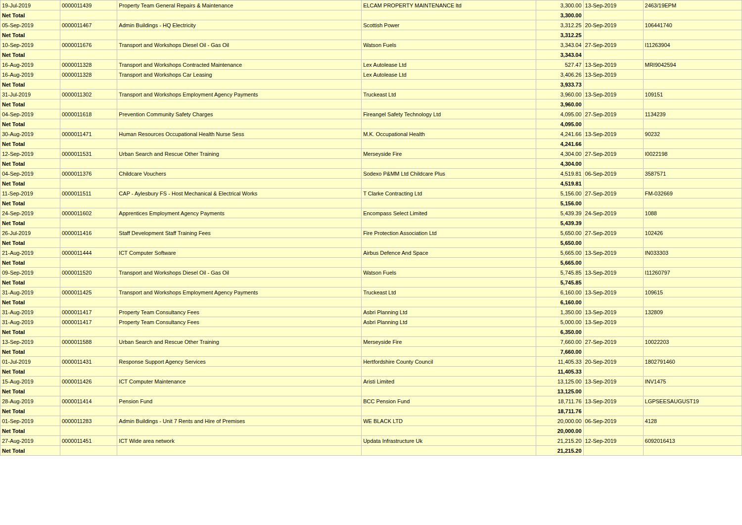| 19-Jul-2019 | 0000011439 | Property Team General Repairs & Maintenance | ELCAM PROPERTY MAINTENANCE ltd | 3,300.00 | 13-Sep-2019 | 2463/19EPM |
| Net Total | | | | 3,300.00 | | |
| 05-Sep-2019 | 0000011467 | Admin Buildings - HQ Electricity | Scottish Power | 3,312.25 | 20-Sep-2019 | 106441740 |
| Net Total | | | | 3,312.25 | | |
| 10-Sep-2019 | 0000011676 | Transport and Workshops Diesel Oil - Gas Oil | Watson Fuels | 3,343.04 | 27-Sep-2019 | I11263904 |
| Net Total | | | | 3,343.04 | | |
| 16-Aug-2019 | 0000011328 | Transport and Workshops Contracted Maintenance | Lex Autolease Ltd | 527.47 | 13-Sep-2019 | MRI9042594 |
| 16-Aug-2019 | 0000011328 | Transport and Workshops Car Leasing | Lex Autolease Ltd | 3,406.26 | 13-Sep-2019 | |
| Net Total | | | | 3,933.73 | | |
| 31-Jul-2019 | 0000011302 | Transport and Workshops Employment Agency Payments | Truckeast Ltd | 3,960.00 | 13-Sep-2019 | 109151 |
| Net Total | | | | 3,960.00 | | |
| 04-Sep-2019 | 0000011618 | Prevention Community Safety Charges | Fireangel Safety Technology Ltd | 4,095.00 | 27-Sep-2019 | 1134239 |
| Net Total | | | | 4,095.00 | | |
| 30-Aug-2019 | 0000011471 | Human Resources Occupational Health Nurse Sess | M.K. Occupational Health | 4,241.66 | 13-Sep-2019 | 90232 |
| Net Total | | | | 4,241.66 | | |
| 12-Sep-2019 | 0000011531 | Urban Search and Rescue Other Training | Merseyside Fire | 4,304.00 | 27-Sep-2019 | I0022198 |
| Net Total | | | | 4,304.00 | | |
| 04-Sep-2019 | 0000011376 | Childcare Vouchers | Sodexo P&MM Ltd Childcare Plus | 4,519.81 | 06-Sep-2019 | 3587571 |
| Net Total | | | | 4,519.81 | | |
| 11-Sep-2019 | 0000011511 | CAP - Aylesbury FS - Host Mechanical & Electrical Works | T Clarke Contracting Ltd | 5,156.00 | 27-Sep-2019 | FM-032669 |
| Net Total | | | | 5,156.00 | | |
| 24-Sep-2019 | 0000011602 | Apprentices Employment Agency Payments | Encompass Select Limited | 5,439.39 | 24-Sep-2019 | 1088 |
| Net Total | | | | 5,439.39 | | |
| 26-Jul-2019 | 0000011416 | Staff Development Staff Training Fees | Fire Protection Association Ltd | 5,650.00 | 27-Sep-2019 | 102426 |
| Net Total | | | | 5,650.00 | | |
| 21-Aug-2019 | 0000011444 | ICT Computer Software | Airbus Defence And Space | 5,665.00 | 13-Sep-2019 | IN033303 |
| Net Total | | | | 5,665.00 | | |
| 09-Sep-2019 | 0000011520 | Transport and Workshops Diesel Oil - Gas Oil | Watson Fuels | 5,745.85 | 13-Sep-2019 | I11260797 |
| Net Total | | | | 5,745.85 | | |
| 31-Aug-2019 | 0000011425 | Transport and Workshops Employment Agency Payments | Truckeast Ltd | 6,160.00 | 13-Sep-2019 | 109615 |
| Net Total | | | | 6,160.00 | | |
| 31-Aug-2019 | 0000011417 | Property Team Consultancy Fees | Asbri Planning Ltd | 1,350.00 | 13-Sep-2019 | 132809 |
| 31-Aug-2019 | 0000011417 | Property Team Consultancy Fees | Asbri Planning Ltd | 5,000.00 | 13-Sep-2019 | |
| Net Total | | | | 6,350.00 | | |
| 13-Sep-2019 | 0000011588 | Urban Search and Rescue Other Training | Merseyside Fire | 7,660.00 | 27-Sep-2019 | 10022203 |
| Net Total | | | | 7,660.00 | | |
| 01-Jul-2019 | 0000011431 | Response Support Agency Services | Hertfordshire County Council | 11,405.33 | 20-Sep-2019 | 1802791460 |
| Net Total | | | | 11,405.33 | | |
| 15-Aug-2019 | 0000011426 | ICT Computer Maintenance | Aristi Limited | 13,125.00 | 13-Sep-2019 | INV1475 |
| Net Total | | | | 13,125.00 | | |
| 28-Aug-2019 | 0000011414 | Pension Fund | BCC Pension Fund | 18,711.76 | 13-Sep-2019 | LGPSEESAUGUST19 |
| Net Total | | | | 18,711.76 | | |
| 01-Sep-2019 | 0000011283 | Admin Buildings - Unit 7 Rents and Hire of Premises | WE BLACK LTD | 20,000.00 | 06-Sep-2019 | 4128 |
| Net Total | | | | 20,000.00 | | |
| 27-Aug-2019 | 0000011451 | ICT Wide area network | Updata Infrastructure Uk | 21,215.20 | 12-Sep-2019 | 6092016413 |
| Net Total | | | | 21,215.20 | | |